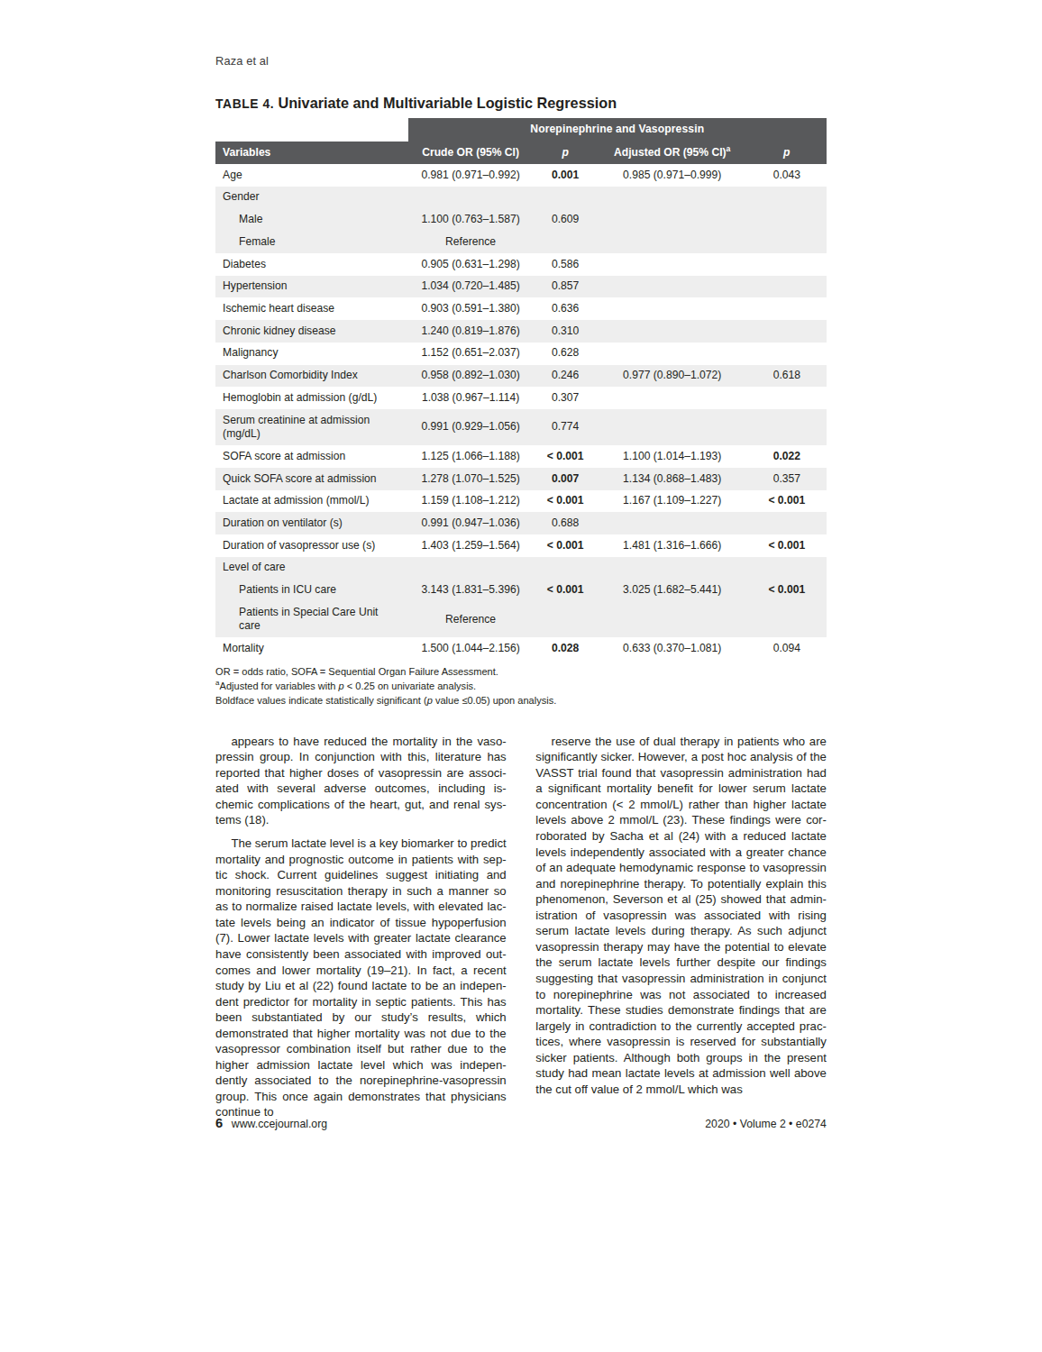Raza et al
Table 4. Univariate and Multivariable Logistic Regression
| | Norepinephrine and Vasopressin |
| --- | --- |
| Variables | Crude OR (95% CI) | p | Adjusted OR (95% CI) a | p |
| Age | 0.981 (0.971–0.992) | 0.001 | 0.985 (0.971–0.999) | 0.043 |
| Gender | | | | |
| Male | 1.100 (0.763–1.587) | 0.609 | | |
| Female | Reference | | | |
| Diabetes | 0.905 (0.631–1.298) | 0.586 | | |
| Hypertension | 1.034 (0.720–1.485) | 0.857 | | |
| Ischemic heart disease | 0.903 (0.591–1.380) | 0.636 | | |
| Chronic kidney disease | 1.240 (0.819–1.876) | 0.310 | | |
| Malignancy | 1.152 (0.651–2.037) | 0.628 | | |
| Charlson Comorbidity Index | 0.958 (0.892–1.030) | 0.246 | 0.977 (0.890–1.072) | 0.618 |
| Hemoglobin at admission (g/dL) | 1.038 (0.967–1.114) | 0.307 | | |
| Serum creatinine at admission (mg/dL) | 0.991 (0.929–1.056) | 0.774 | | |
| SOFA score at admission | 1.125 (1.066–1.188) | < 0.001 | 1.100 (1.014–1.193) | 0.022 |
| Quick SOFA score at admission | 1.278 (1.070–1.525) | 0.007 | 1.134 (0.868–1.483) | 0.357 |
| Lactate at admission (mmol/L) | 1.159 (1.108–1.212) | < 0.001 | 1.167 (1.109–1.227) | < 0.001 |
| Duration on ventilator (s) | 0.991 (0.947–1.036) | 0.688 | | |
| Duration of vasopressor use (s) | 1.403 (1.259–1.564) | < 0.001 | 1.481 (1.316–1.666) | < 0.001 |
| Level of care | | | | |
| Patients in ICU care | 3.143 (1.831–5.396) | < 0.001 | 3.025 (1.682–5.441) | < 0.001 |
| Patients in Special Care Unit care | Reference | | | |
| Mortality | 1.500 (1.044–2.156) | 0.028 | 0.633 (0.370–1.081) | 0.094 |
OR = odds ratio, SOFA = Sequential Organ Failure Assessment.
aAdjusted for variables with p < 0.25 on univariate analysis.
Boldface values indicate statistically significant (p value ≤0.05) upon analysis.
appears to have reduced the mortality in the vasopressin group. In conjunction with this, literature has reported that higher doses of vasopressin are associated with several adverse outcomes, including ischemic complications of the heart, gut, and renal systems (18).
The serum lactate level is a key biomarker to predict mortality and prognostic outcome in patients with septic shock. Current guidelines suggest initiating and monitoring resuscitation therapy in such a manner so as to normalize raised lactate levels, with elevated lactate levels being an indicator of tissue hypoperfusion (7). Lower lactate levels with greater lactate clearance have consistently been associated with improved outcomes and lower mortality (19–21). In fact, a recent study by Liu et al (22) found lactate to be an independent predictor for mortality in septic patients. This has been substantiated by our study’s results, which demonstrated that higher mortality was not due to the vasopressor combination itself but rather due to the higher admission lactate level which was independently associated to the norepinephrine-vasopressin group. This once again demonstrates that physicians continue to
reserve the use of dual therapy in patients who are significantly sicker. However, a post hoc analysis of the VASST trial found that vasopressin administration had a significant mortality benefit for lower serum lactate concentration (< 2 mmol/L) rather than higher lactate levels above 2 mmol/L (23). These findings were corroborated by Sacha et al (24) with a reduced lactate levels independently associated with a greater chance of an adequate hemodynamic response to vasopressin and norepinephrine therapy. To potentially explain this phenomenon, Severson et al (25) showed that administration of vasopressin was associated with rising serum lactate levels during therapy. As such adjunct vasopressin therapy may have the potential to elevate the serum lactate levels further despite our findings suggesting that vasopressin administration in conjunct to norepinephrine was not associated to increased mortality. These studies demonstrate findings that are largely in contradiction to the currently accepted practices, where vasopressin is reserved for substantially sicker patients. Although both groups in the present study had mean lactate levels at admission well above the cut off value of 2 mmol/L which was
6 www.ccejournal.org
2020 • Volume 2 • e0274